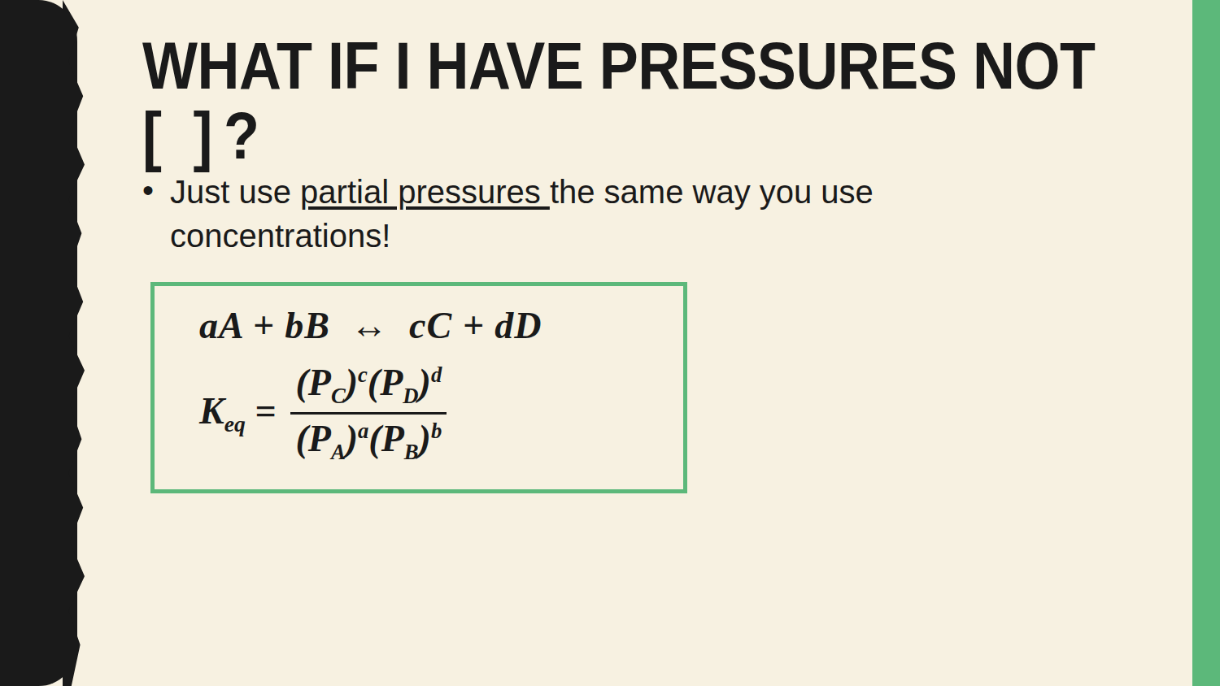What if I have pressures not [ ] ?
Just use partial pressures the same way you use concentrations!
aA + bB ↔ cC + dD
Keq = (PC)c(PD)d (PA)a(PB)b